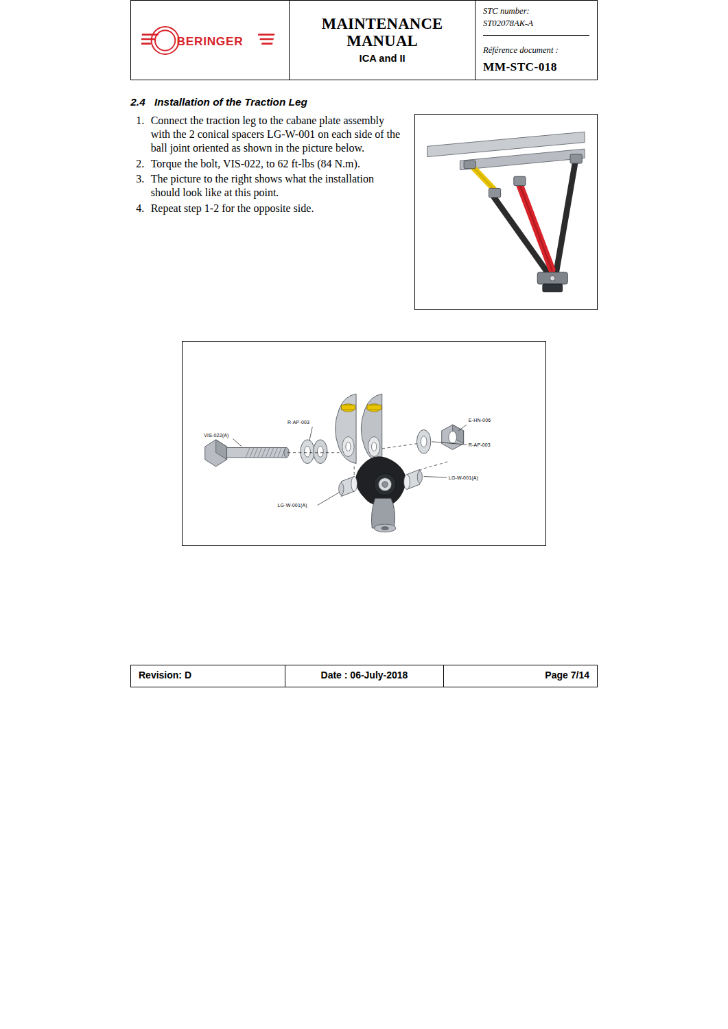BERINGER
MAINTENANCE MANUAL
ICA and II
STC number:
ST02078AK-A
Référence document :
MM-STC-018
2.4 Installation of the Traction Leg
Connect the traction leg to the cabane plate assembly with the 2 conical spacers LG-W-001 on each side of the ball joint oriented as shown in the picture below.
Torque the bolt, VIS-022, to 62 ft-lbs (84 N.m).
The picture to the right shows what the installation should look like at this point.
Repeat step 1-2 for the opposite side.
VIS-022(A) R-AP-003 E-HN-006 R-AP-003 LG-W-001(A) LG-W-001(A)
Revision: D
Date : 06-July-2018
Page 7/14